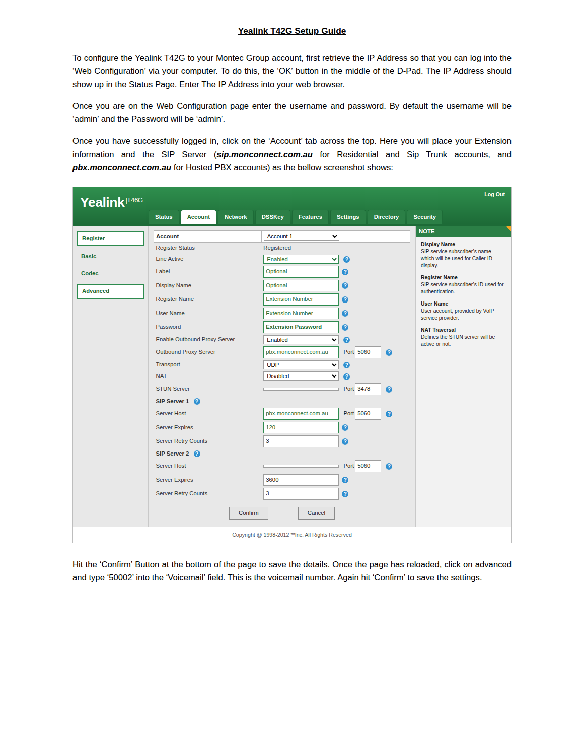Yealink T42G Setup Guide
To configure the Yealink T42G to your Montec Group account, first retrieve the IP Address so that you can log into the ‘Web Configuration’ via your computer. To do this, the ‘OK’ button in the middle of the D-Pad. The IP Address should show up in the Status Page. Enter The IP Address into your web browser.
Once you are on the Web Configuration page enter the username and password. By default the username will be ‘admin’ and the Password will be ‘admin’.
Once you have successfully logged in, click on the ‘Account’ tab across the top. Here you will place your Extension information and the SIP Server (sip.monconnect.com.au for Residential and Sip Trunk accounts, and pbx.monconnect.com.au for Hosted PBX accounts) as the bellow screenshot shows:
Log Out
Yealink|T46G
Status
Account
Network
DSSKey
Features
Settings
Directory
Security
Register
Basic
Codec
Advanced
| Account | Account 1 |
| Register Status | Registered |
| Line Active | Enabled ? |
| Label | Optional ? |
| Display Name | Optional ? |
| Register Name | Extension Number ? |
| User Name | Extension Number ? |
| Password | Extension Password ? |
| Enable Outbound Proxy Server | Enabled ? |
| Outbound Proxy Server | pbx.monconnect.com.au Port 5060 ? |
| Transport | UDP ? |
| NAT | Disabled ? |
| STUN Server | Port 3478 ? |
| SIP Server 1 ? | |
| Server Host | pbx.monconnect.com.au Port 5060 ? |
| Server Expires | 120 ? |
| Server Retry Counts | 3 ? |
| SIP Server 2 ? | |
| Server Host | Port 5060 ? |
| Server Expires | 3600 ? |
| Server Retry Counts | 3 ? |
Confirm Cancel
NOTE
Display Name SIP service subscriber’s name which will be used for Caller ID display.
Register Name SIP service subscriber’s ID used for authentication.
User Name User account, provided by VoIP service provider.
NAT Traversal Defines the STUN server will be active or not.
Copyright @ 1998-2012 **Inc. All Rights Reserved
Hit the ‘Confirm’ Button at the bottom of the page to save the details. Once the page has reloaded, click on advanced and type ‘50002’ into the ‘Voicemail’ field. This is the voicemail number. Again hit ‘Confirm’ to save the settings.